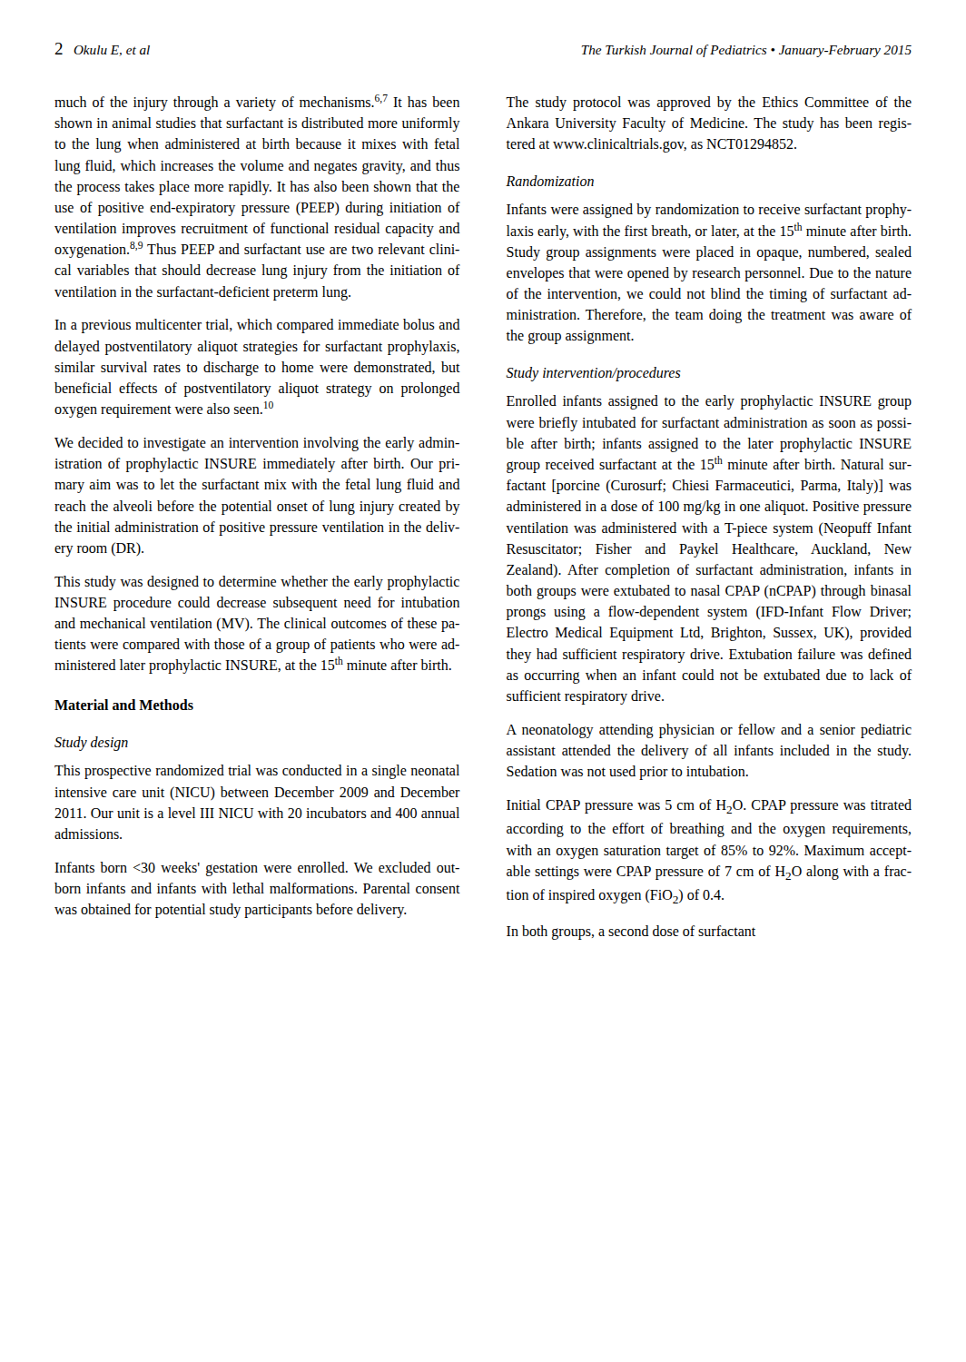2 Okulu E, et al
The Turkish Journal of Pediatrics • January-February 2015
much of the injury through a variety of mechanisms.6,7 It has been shown in animal studies that surfactant is distributed more uniformly to the lung when administered at birth because it mixes with fetal lung fluid, which increases the volume and negates gravity, and thus the process takes place more rapidly. It has also been shown that the use of positive end-expiratory pressure (PEEP) during initiation of ventilation improves recruitment of functional residual capacity and oxygenation.8,9 Thus PEEP and surfactant use are two relevant clinical variables that should decrease lung injury from the initiation of ventilation in the surfactant-deficient preterm lung.
In a previous multicenter trial, which compared immediate bolus and delayed postventilatory aliquot strategies for surfactant prophylaxis, similar survival rates to discharge to home were demonstrated, but beneficial effects of postventilatory aliquot strategy on prolonged oxygen requirement were also seen.10
We decided to investigate an intervention involving the early administration of prophylactic INSURE immediately after birth. Our primary aim was to let the surfactant mix with the fetal lung fluid and reach the alveoli before the potential onset of lung injury created by the initial administration of positive pressure ventilation in the delivery room (DR).
This study was designed to determine whether the early prophylactic INSURE procedure could decrease subsequent need for intubation and mechanical ventilation (MV). The clinical outcomes of these patients were compared with those of a group of patients who were administered later prophylactic INSURE, at the 15th minute after birth.
Material and Methods
Study design
This prospective randomized trial was conducted in a single neonatal intensive care unit (NICU) between December 2009 and December 2011. Our unit is a level III NICU with 20 incubators and 400 annual admissions.
Infants born <30 weeks' gestation were enrolled. We excluded outborn infants and infants with lethal malformations. Parental consent was obtained for potential study participants before delivery.
The study protocol was approved by the Ethics Committee of the Ankara University Faculty of Medicine. The study has been registered at www.clinicaltrials.gov, as NCT01294852.
Randomization
Infants were assigned by randomization to receive surfactant prophylaxis early, with the first breath, or later, at the 15th minute after birth. Study group assignments were placed in opaque, numbered, sealed envelopes that were opened by research personnel. Due to the nature of the intervention, we could not blind the timing of surfactant administration. Therefore, the team doing the treatment was aware of the group assignment.
Study intervention/procedures
Enrolled infants assigned to the early prophylactic INSURE group were briefly intubated for surfactant administration as soon as possible after birth; infants assigned to the later prophylactic INSURE group received surfactant at the 15th minute after birth. Natural surfactant [porcine (Curosurf; Chiesi Farmaceutici, Parma, Italy)] was administered in a dose of 100 mg/kg in one aliquot. Positive pressure ventilation was administered with a T-piece system (Neopuff Infant Resuscitator; Fisher and Paykel Healthcare, Auckland, New Zealand). After completion of surfactant administration, infants in both groups were extubated to nasal CPAP (nCPAP) through binasal prongs using a flow-dependent system (IFD-Infant Flow Driver; Electro Medical Equipment Ltd, Brighton, Sussex, UK), provided they had sufficient respiratory drive. Extubation failure was defined as occurring when an infant could not be extubated due to lack of sufficient respiratory drive.
A neonatology attending physician or fellow and a senior pediatric assistant attended the delivery of all infants included in the study. Sedation was not used prior to intubation.
Initial CPAP pressure was 5 cm of H2O. CPAP pressure was titrated according to the effort of breathing and the oxygen requirements, with an oxygen saturation target of 85% to 92%. Maximum acceptable settings were CPAP pressure of 7 cm of H2O along with a fraction of inspired oxygen (FiO2) of 0.4.
In both groups, a second dose of surfactant